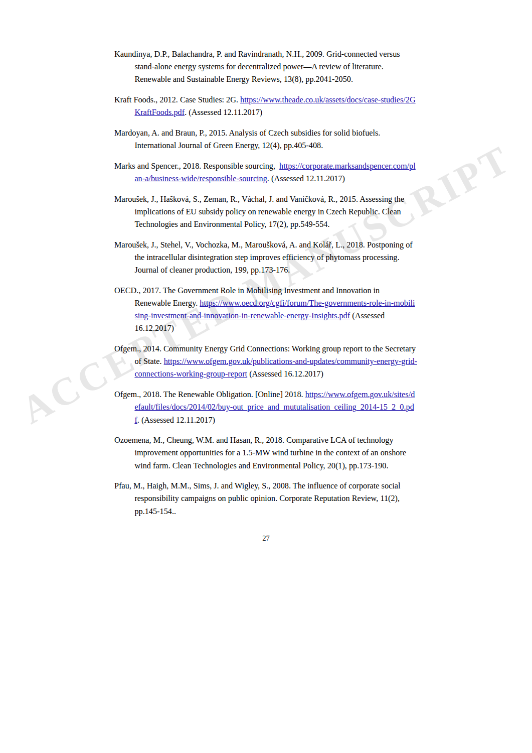ACCEPTED MANUSCRIPT
Kaundinya, D.P., Balachandra, P. and Ravindranath, N.H., 2009. Grid-connected versus stand-alone energy systems for decentralized power—A review of literature. Renewable and Sustainable Energy Reviews, 13(8), pp.2041-2050.
Kraft Foods., 2012. Case Studies: 2G. https://www.theade.co.uk/assets/docs/case-studies/2GKraftFoods.pdf. (Assessed 12.11.2017)
Mardoyan, A. and Braun, P., 2015. Analysis of Czech subsidies for solid biofuels. International Journal of Green Energy, 12(4), pp.405-408.
Marks and Spencer., 2018. Responsible sourcing, https://corporate.marksandspencer.com/plan-a/business-wide/responsible-sourcing. (Assessed 12.11.2017)
Maroušek, J., Hašková, S., Zeman, R., Váchal, J. and Vaníčková, R., 2015. Assessing the implications of EU subsidy policy on renewable energy in Czech Republic. Clean Technologies and Environmental Policy, 17(2), pp.549-554.
Maroušek, J., Stehel, V., Vochozka, M., Maroušková, A. and Kolář, L., 2018. Postponing of the intracellular disintegration step improves efficiency of phytomass processing. Journal of cleaner production, 199, pp.173-176.
OECD., 2017. The Government Role in Mobilising Investment and Innovation in Renewable Energy. https://www.oecd.org/cgfi/forum/The-governments-role-in-mobilising-investment-and-innovation-in-renewable-energy-Insights.pdf (Assessed 16.12.2017)
Ofgem., 2014. Community Energy Grid Connections: Working group report to the Secretary of State. https://www.ofgem.gov.uk/publications-and-updates/community-energy-grid-connections-working-group-report (Assessed 16.12.2017)
Ofgem., 2018. The Renewable Obligation. [Online] 2018. https://www.ofgem.gov.uk/sites/default/files/docs/2014/02/buy-out_price_and_mututalisation_ceiling_2014-15_2_0.pdf. (Assessed 12.11.2017)
Ozoemena, M., Cheung, W.M. and Hasan, R., 2018. Comparative LCA of technology improvement opportunities for a 1.5-MW wind turbine in the context of an onshore wind farm. Clean Technologies and Environmental Policy, 20(1), pp.173-190.
Pfau, M., Haigh, M.M., Sims, J. and Wigley, S., 2008. The influence of corporate social responsibility campaigns on public opinion. Corporate Reputation Review, 11(2), pp.145-154..
27